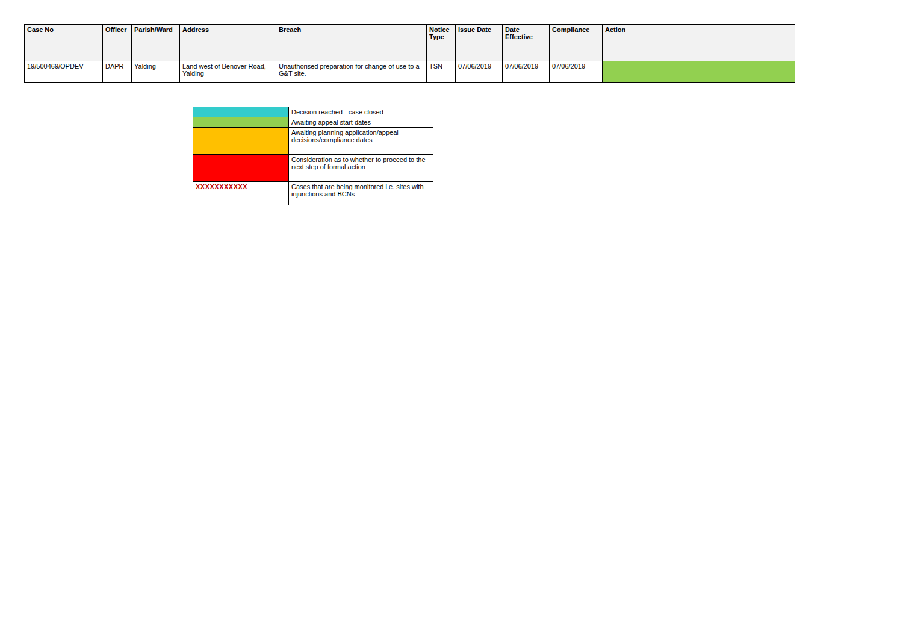| Case No | Officer | Parish/Ward | Address | Breach | Notice Type | Issue Date | Date Effective | Compliance | Action |
| --- | --- | --- | --- | --- | --- | --- | --- | --- | --- |
| 19/500469/OPDEV | DAPR | Yalding | Land west of Benover Road, Yalding | Unauthorised preparation for change of use to a G&T site. | TSN | 07/06/2019 | 07/06/2019 | 07/06/2019 | |
| | Decision reached - case closed |
| | Awaiting appeal start dates |
| | Awaiting planning application/appeal decisions/compliance dates |
| | Consideration as to whether to proceed to the next step of formal action |
| XXXXXXXXXXX | Cases that are being monitored i.e. sites with injunctions and BCNs |